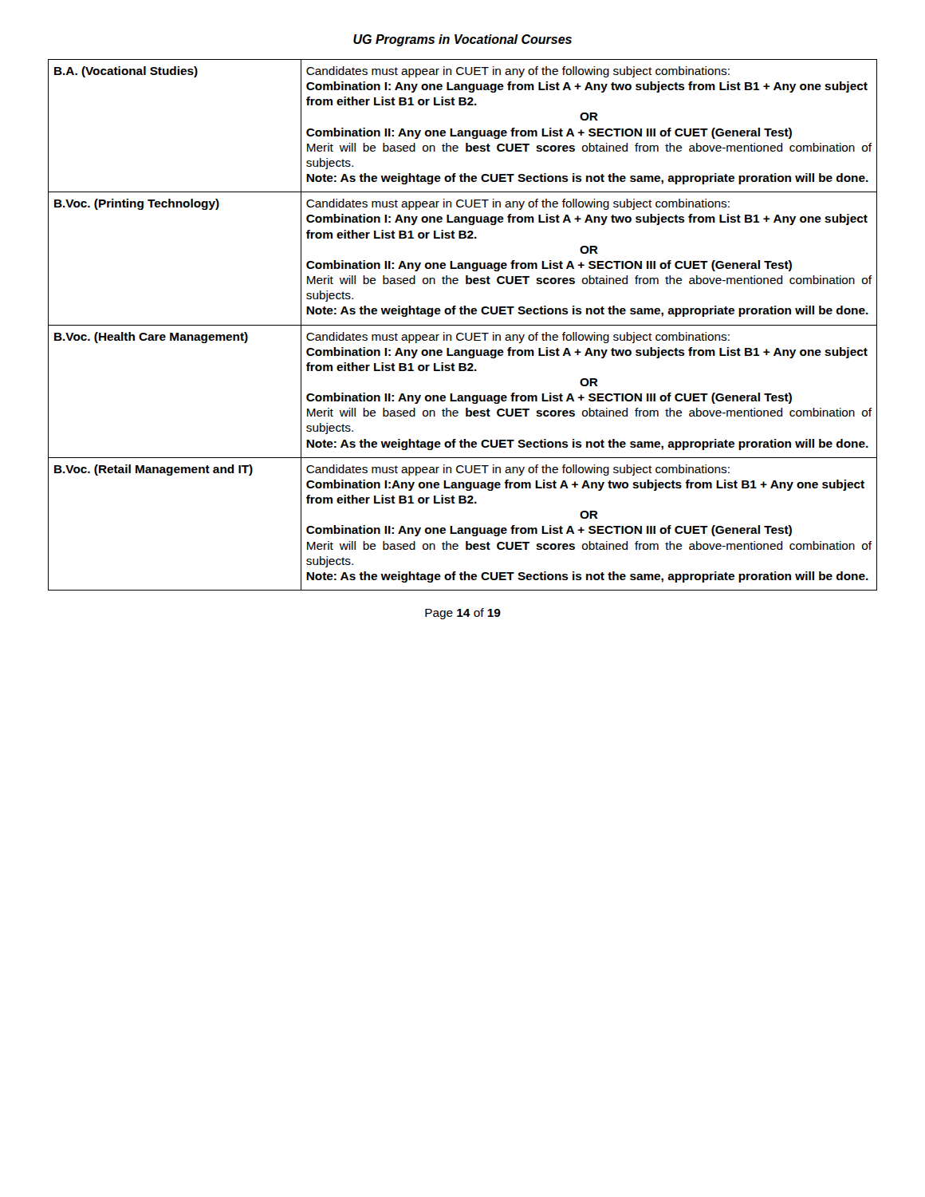UG Programs in Vocational Courses
| B.A. (Vocational Studies) | Candidates must appear in CUET in any of the following subject combinations: Combination I: Any one Language from List A + Any two subjects from List B1 + Any one subject from either List B1 or List B2. OR Combination II: Any one Language from List A + SECTION III of CUET (General Test) Merit will be based on the best CUET scores obtained from the above-mentioned combination of subjects. Note: As the weightage of the CUET Sections is not the same, appropriate proration will be done. |
| B.Voc. (Printing Technology) | Candidates must appear in CUET in any of the following subject combinations: Combination I: Any one Language from List A + Any two subjects from List B1 + Any one subject from either List B1 or List B2. OR Combination II: Any one Language from List A + SECTION III of CUET (General Test) Merit will be based on the best CUET scores obtained from the above-mentioned combination of subjects. Note: As the weightage of the CUET Sections is not the same, appropriate proration will be done. |
| B.Voc. (Health Care Management) | Candidates must appear in CUET in any of the following subject combinations: Combination I: Any one Language from List A + Any two subjects from List B1 + Any one subject from either List B1 or List B2. OR Combination II: Any one Language from List A + SECTION III of CUET (General Test) Merit will be based on the best CUET scores obtained from the above-mentioned combination of subjects. Note: As the weightage of the CUET Sections is not the same, appropriate proration will be done. |
| B.Voc. (Retail Management and IT) | Candidates must appear in CUET in any of the following subject combinations: Combination I:Any one Language from List A + Any two subjects from List B1 + Any one subject from either List B1 or List B2. OR Combination II: Any one Language from List A + SECTION III of CUET (General Test) Merit will be based on the best CUET scores obtained from the above-mentioned combination of subjects. Note: As the weightage of the CUET Sections is not the same, appropriate proration will be done. |
Page 14 of 19